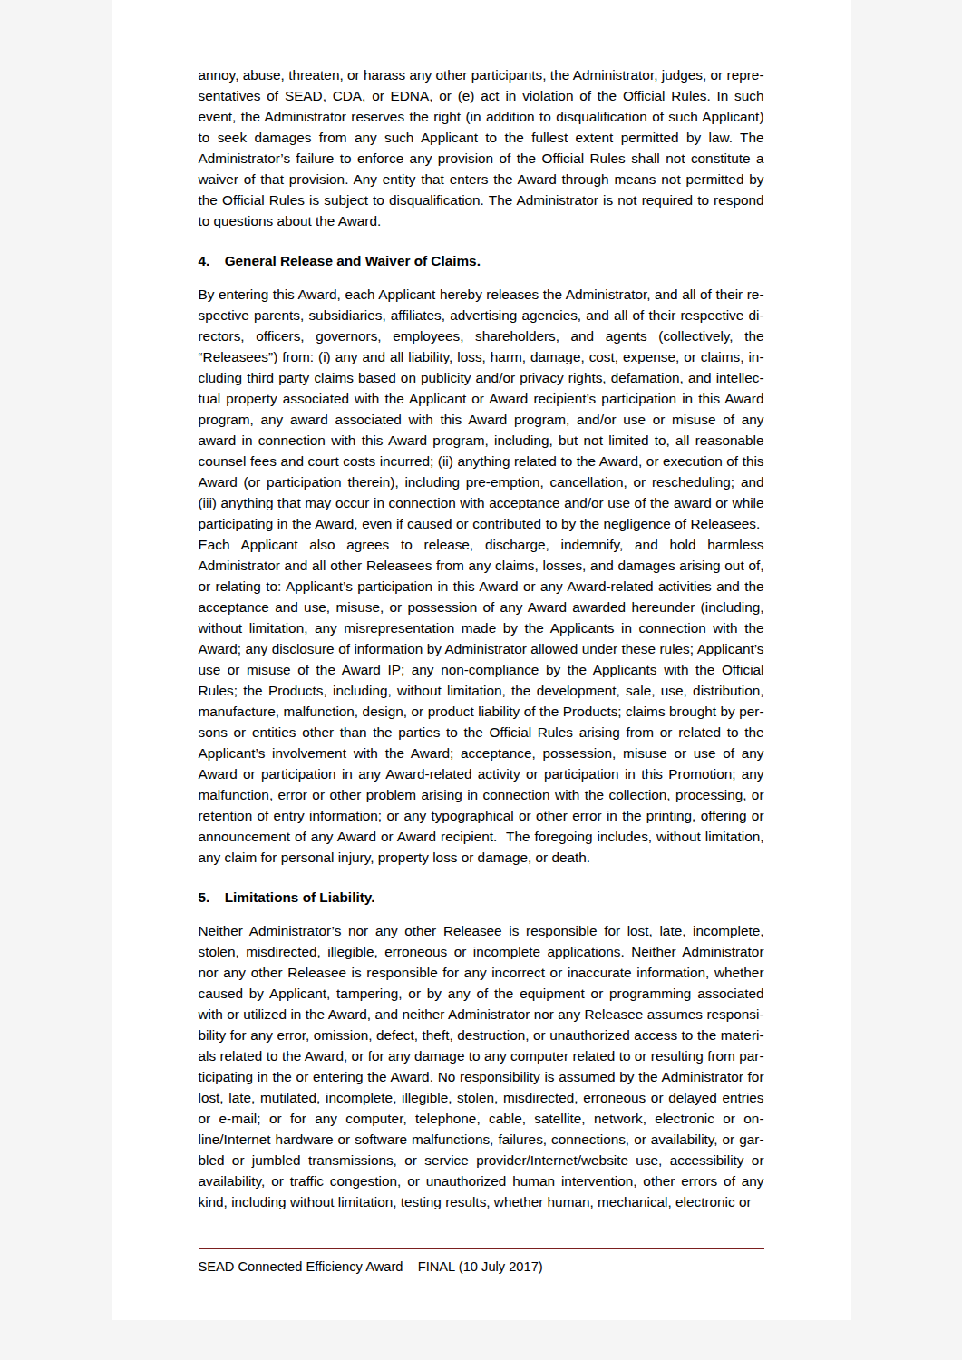annoy, abuse, threaten, or harass any other participants, the Administrator, judges, or representatives of SEAD, CDA, or EDNA, or (e) act in violation of the Official Rules. In such event, the Administrator reserves the right (in addition to disqualification of such Applicant) to seek damages from any such Applicant to the fullest extent permitted by law. The Administrator’s failure to enforce any provision of the Official Rules shall not constitute a waiver of that provision. Any entity that enters the Award through means not permitted by the Official Rules is subject to disqualification. The Administrator is not required to respond to questions about the Award.
4. General Release and Waiver of Claims.
By entering this Award, each Applicant hereby releases the Administrator, and all of their respective parents, subsidiaries, affiliates, advertising agencies, and all of their respective directors, officers, governors, employees, shareholders, and agents (collectively, the “Releasees”) from: (i) any and all liability, loss, harm, damage, cost, expense, or claims, including third party claims based on publicity and/or privacy rights, defamation, and intellectual property associated with the Applicant or Award recipient’s participation in this Award program, any award associated with this Award program, and/or use or misuse of any award in connection with this Award program, including, but not limited to, all reasonable counsel fees and court costs incurred; (ii) anything related to the Award, or execution of this Award (or participation therein), including pre-emption, cancellation, or rescheduling; and (iii) anything that may occur in connection with acceptance and/or use of the award or while participating in the Award, even if caused or contributed to by the negligence of Releasees. Each Applicant also agrees to release, discharge, indemnify, and hold harmless Administrator and all other Releasees from any claims, losses, and damages arising out of, or relating to: Applicant’s participation in this Award or any Award-related activities and the acceptance and use, misuse, or possession of any Award awarded hereunder (including, without limitation, any misrepresentation made by the Applicants in connection with the Award; any disclosure of information by Administrator allowed under these rules; Applicant’s use or misuse of the Award IP; any non-compliance by the Applicants with the Official Rules; the Products, including, without limitation, the development, sale, use, distribution, manufacture, malfunction, design, or product liability of the Products; claims brought by persons or entities other than the parties to the Official Rules arising from or related to the Applicant’s involvement with the Award; acceptance, possession, misuse or use of any Award or participation in any Award-related activity or participation in this Promotion; any malfunction, error or other problem arising in connection with the collection, processing, or retention of entry information; or any typographical or other error in the printing, offering or announcement of any Award or Award recipient. The foregoing includes, without limitation, any claim for personal injury, property loss or damage, or death.
5. Limitations of Liability.
Neither Administrator’s nor any other Releasee is responsible for lost, late, incomplete, stolen, misdirected, illegible, erroneous or incomplete applications. Neither Administrator nor any other Releasee is responsible for any incorrect or inaccurate information, whether caused by Applicant, tampering, or by any of the equipment or programming associated with or utilized in the Award, and neither Administrator nor any Releasee assumes responsibility for any error, omission, defect, theft, destruction, or unauthorized access to the materials related to the Award, or for any damage to any computer related to or resulting from participating in the or entering the Award. No responsibility is assumed by the Administrator for lost, late, mutilated, incomplete, illegible, stolen, misdirected, erroneous or delayed entries or e-mail; or for any computer, telephone, cable, satellite, network, electronic or on-line/Internet hardware or software malfunctions, failures, connections, or availability, or garbled or jumbled transmissions, or service provider/Internet/website use, accessibility or availability, or traffic congestion, or unauthorized human intervention, other errors of any kind, including without limitation, testing results, whether human, mechanical, electronic or
SEAD Connected Efficiency Award – FINAL (10 July 2017)